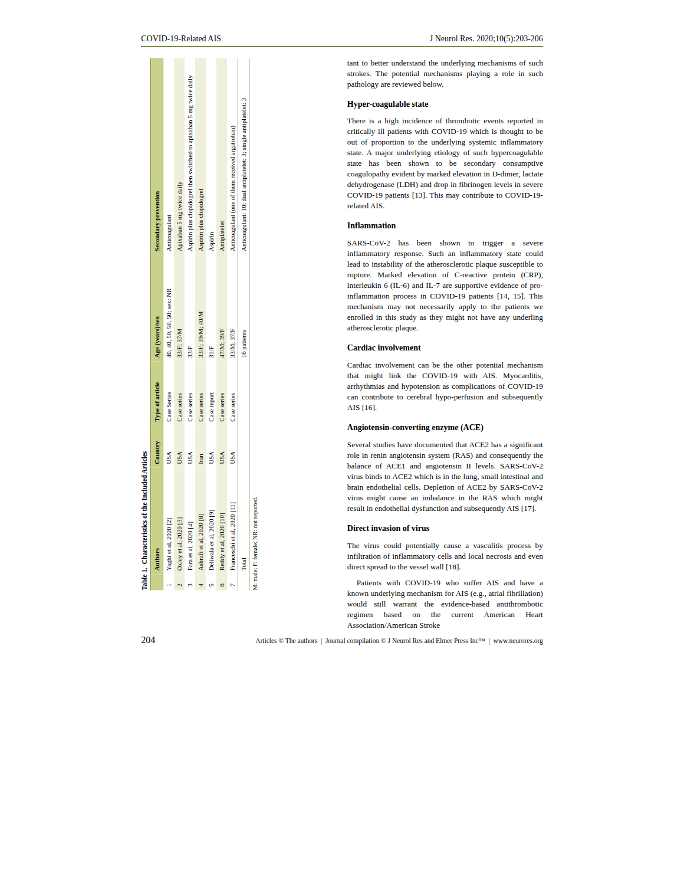COVID-19-Related AIS
J Neurol Res. 2020;10(5):203-206
Table 1. Characteristics of the Included Articles
| | Authors | Country | Type of article | Age (years)/sex | Secondary prevention |
| --- | --- | --- | --- | --- | --- |
| 1 | Yaghi et al, 2020 [2] | USA | Case Series | 40, 40, 50, 50, 50; sex: NR | Anticoagulant |
| 2 | Oxley et al, 2020 [3] | USA | Case series | 33/F; 37/M | Apixaban 5 mg twice daily |
| 3 | Fara et al, 2020 [4] | USA | Case series | 33/F | Aspirin plus clopidogrel then switched to apixaban 5 mg twice daily |
| 4 | Ashrafi et al, 2020 [8] | Iran | Case series | 33/F; 39/M; 40/M | Aspirin plus clopidogrel |
| 5 | Deliwala et al, 2020 [9] | USA | Case report | 31/F | Aspirin |
| 6 | Reddy et al, 2020 [10] | USA | Case series | 47/M; 39/F | Antiplatelet |
| 7 | Franceschi et al, 2020 [11] | USA | Case series | 33/M; 37/F | Anticoagulant (one of them received argatroban) |
| | Total | | | 16 patients | Anticoagulant: 10; dual antiplatelet: 3; single antiplatelet: 3 |
M: male; F: female; NR: not reported.
tant to better understand the underlying mechanisms of such strokes. The potential mechanisms playing a role in such pathology are reviewed below.
Hyper-coagulable state
There is a high incidence of thrombotic events reported in critically ill patients with COVID-19 which is thought to be out of proportion to the underlying systemic inflammatory state. A major underlying etiology of such hypercoagulable state has been shown to be secondary consumptive coagulopathy evident by marked elevation in D-dimer, lactate dehydrogenase (LDH) and drop in fibrinogen levels in severe COVID-19 patients [13]. This may contribute to COVID-19-related AIS.
Inflammation
SARS-CoV-2 has been shown to trigger a severe inflammatory response. Such an inflammatory state could lead to instability of the atherosclerotic plaque susceptible to rupture. Marked elevation of C-reactive protein (CRP), interleukin 6 (IL-6) and IL-7 are supportive evidence of pro-inflammation process in COVID-19 patients [14, 15]. This mechanism may not necessarily apply to the patients we enrolled in this study as they might not have any underling atherosclerotic plaque.
Cardiac involvement
Cardiac involvement can be the other potential mechanism that might link the COVID-19 with AIS. Myocarditis, arrhythmias and hypotension as complications of COVID-19 can contribute to cerebral hypo-perfusion and subsequently AIS [16].
Angiotensin-converting enzyme (ACE)
Several studies have documented that ACE2 has a significant role in renin angiotensin system (RAS) and consequently the balance of ACE1 and angiotensin II levels. SARS-CoV-2 virus binds to ACE2 which is in the lung, small intestinal and brain endothelial cells. Depletion of ACE2 by SARS-CoV-2 virus might cause an imbalance in the RAS which might result in endothelial dysfunction and subsequently AIS [17].
Direct invasion of virus
The virus could potentially cause a vasculitis process by infiltration of inflammatory cells and local necrosis and even direct spread to the vessel wall [18].
Patients with COVID-19 who suffer AIS and have a known underlying mechanism for AIS (e.g., atrial fibrillation) would still warrant the evidence-based antithrombotic regimen based on the current American Heart Association/American Stroke
204
Articles © The authors | Journal compilation © J Neurol Res and Elmer Press Inc™ | www.neurores.org